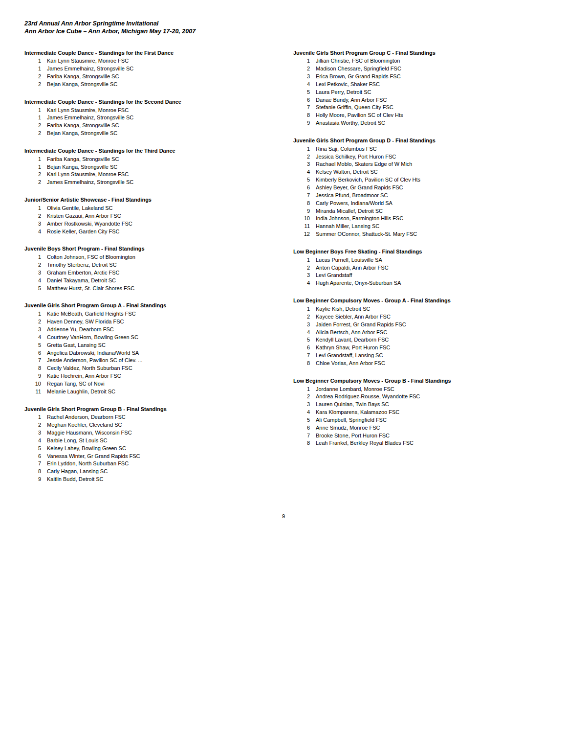23rd Annual Ann Arbor Springtime Invitational
Ann Arbor Ice Cube – Ann Arbor, Michigan May 17-20, 2007
Intermediate Couple Dance - Standings for the First Dance
| 1 | Kari Lynn Stausmire, Monroe FSC |
| 1 | James Emmelhainz, Strongsville SC |
| 2 | Fariba Kanga, Strongsville SC |
| 2 | Bejan Kanga, Strongsville SC |
Intermediate Couple Dance - Standings for the Second Dance
| 1 | Kari Lynn Stausmire, Monroe FSC |
| 1 | James Emmelhainz, Strongsville SC |
| 2 | Fariba Kanga, Strongsville SC |
| 2 | Bejan Kanga, Strongsville SC |
Intermediate Couple Dance - Standings for the Third Dance
| 1 | Fariba Kanga, Strongsville SC |
| 1 | Bejan Kanga, Strongsville SC |
| 2 | Kari Lynn Stausmire, Monroe FSC |
| 2 | James Emmelhainz, Strongsville SC |
Junior/Senior Artistic Showcase - Final Standings
| 1 | Olivia Gentile, Lakeland SC |
| 2 | Kristen Gazaui, Ann Arbor FSC |
| 3 | Amber Rostkowski, Wyandotte FSC |
| 4 | Rosie Keller, Garden City FSC |
Juvenile Boys Short Program - Final Standings
| 1 | Colton Johnson, FSC of Bloomington |
| 2 | Timothy Sterbenz, Detroit SC |
| 3 | Graham Emberton, Arctic FSC |
| 4 | Daniel Takayama, Detroit SC |
| 5 | Matthew Hurst, St. Clair Shores FSC |
Juvenile Girls Short Program Group A - Final Standings
| 1 | Katie McBeath, Garfield Heights FSC |
| 2 | Haven Denney, SW Florida FSC |
| 3 | Adrienne Yu, Dearborn FSC |
| 4 | Courtney VanHorn, Bowling Green SC |
| 5 | Gretta Gast, Lansing SC |
| 6 | Angelica Dabrowski, Indiana/World SA |
| 7 | Jessie Anderson, Pavilion SC of Clev. ... |
| 8 | Cecily Valdez, North Suburban FSC |
| 9 | Katie Hochrein, Ann Arbor FSC |
| 10 | Regan Tang, SC of Novi |
| 11 | Melanie Laughlin, Detroit SC |
Juvenile Girls Short Program Group B - Final Standings
| 1 | Rachel Anderson, Dearborn FSC |
| 2 | Meghan Koehler, Cleveland SC |
| 3 | Maggie Hausmann, Wisconsin FSC |
| 4 | Barbie Long, St Louis SC |
| 5 | Kelsey Lahey, Bowling Green SC |
| 6 | Vanessa Winter, Gr Grand Rapids FSC |
| 7 | Erin Lyddon, North Suburban FSC |
| 8 | Carly Hagan, Lansing SC |
| 9 | Kaitlin Budd, Detroit SC |
Juvenile Girls Short Program Group C - Final Standings
| 1 | Jillian Christie, FSC of Bloomington |
| 2 | Madison Chessare, Springfield FSC |
| 3 | Erica Brown, Gr Grand Rapids FSC |
| 4 | Lexi Petkovic, Shaker FSC |
| 5 | Laura Perry, Detroit SC |
| 6 | Danae Bundy, Ann Arbor FSC |
| 7 | Stefanie Griffin, Queen City FSC |
| 8 | Holly Moore, Pavilion SC of Clev Hts |
| 9 | Anastasia Worthy, Detroit SC |
Juvenile Girls Short Program Group D - Final Standings
| 1 | Rina Saji, Columbus FSC |
| 2 | Jessica Schilkey, Port Huron FSC |
| 3 | Rachael Moblo, Skaters Edge of W Mich |
| 4 | Kelsey Walton, Detroit SC |
| 5 | Kimberly Berkovich, Pavilion SC of Clev Hts |
| 6 | Ashley Beyer, Gr Grand Rapids FSC |
| 7 | Jessica Pfund, Broadmoor SC |
| 8 | Carly Powers, Indiana/World SA |
| 9 | Miranda Micallef, Detroit SC |
| 10 | India Johnson, Farmington Hills FSC |
| 11 | Hannah Miller, Lansing SC |
| 12 | Summer OConnor, Shattuck-St. Mary FSC |
Low Beginner Boys Free Skating - Final Standings
| 1 | Lucas Purnell, Louisville SA |
| 2 | Anton Capaldi, Ann Arbor FSC |
| 3 | Levi Grandstaff |
| 4 | Hugh Aparente, Onyx-Suburban SA |
Low Beginner Compulsory Moves - Group A - Final Standings
| 1 | Kaylie Kish, Detroit SC |
| 2 | Kaycee Siebler, Ann Arbor FSC |
| 3 | Jaiden Forrest, Gr Grand Rapids FSC |
| 4 | Alicia Bertsch, Ann Arbor FSC |
| 5 | Kendyll Lavant, Dearborn FSC |
| 6 | Kathryn Shaw, Port Huron FSC |
| 7 | Levi Grandstaff, Lansing SC |
| 8 | Chloe Vorias, Ann Arbor FSC |
Low Beginner Compulsory Moves - Group B - Final Standings
| 1 | Jordanne Lombard, Monroe FSC |
| 2 | Andrea Rodriguez-Rousse, Wyandotte FSC |
| 3 | Lauren Quinlan, Twin Bays SC |
| 4 | Kara Klomparens, Kalamazoo FSC |
| 5 | Ali Campbell, Springfield FSC |
| 6 | Anne Smudz, Monroe FSC |
| 7 | Brooke Stone, Port Huron FSC |
| 8 | Leah Frankel, Berkley Royal Blades FSC |
9